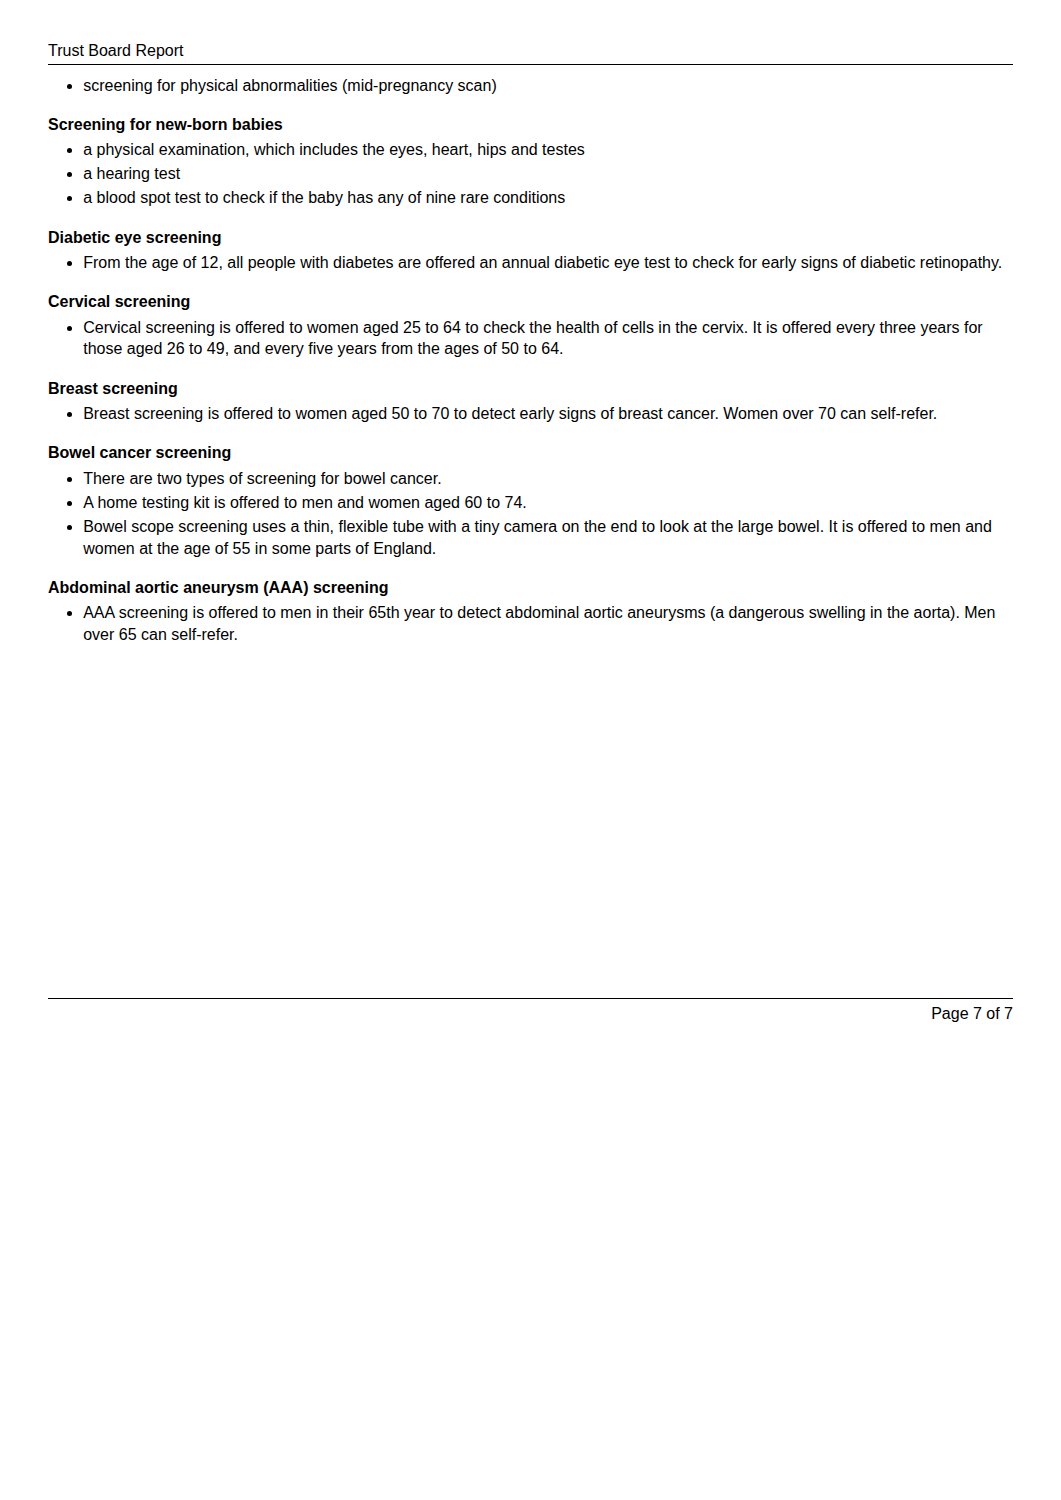Trust Board Report
screening for physical abnormalities (mid-pregnancy scan)
Screening for new-born babies
a physical examination, which includes the eyes, heart, hips and testes
a hearing test
a blood spot test to check if the baby has any of nine rare conditions
Diabetic eye screening
From the age of 12, all people with diabetes are offered an annual diabetic eye test to check for early signs of diabetic retinopathy.
Cervical screening
Cervical screening is offered to women aged 25 to 64 to check the health of cells in the cervix. It is offered every three years for those aged 26 to 49, and every five years from the ages of 50 to 64.
Breast screening
Breast screening is offered to women aged 50 to 70 to detect early signs of breast cancer. Women over 70 can self-refer.
Bowel cancer screening
There are two types of screening for bowel cancer.
A home testing kit is offered to men and women aged 60 to 74.
Bowel scope screening uses a thin, flexible tube with a tiny camera on the end to look at the large bowel. It is offered to men and women at the age of 55 in some parts of England.
Abdominal aortic aneurysm (AAA) screening
AAA screening is offered to men in their 65th year to detect abdominal aortic aneurysms (a dangerous swelling in the aorta). Men over 65 can self-refer.
Page 7 of 7